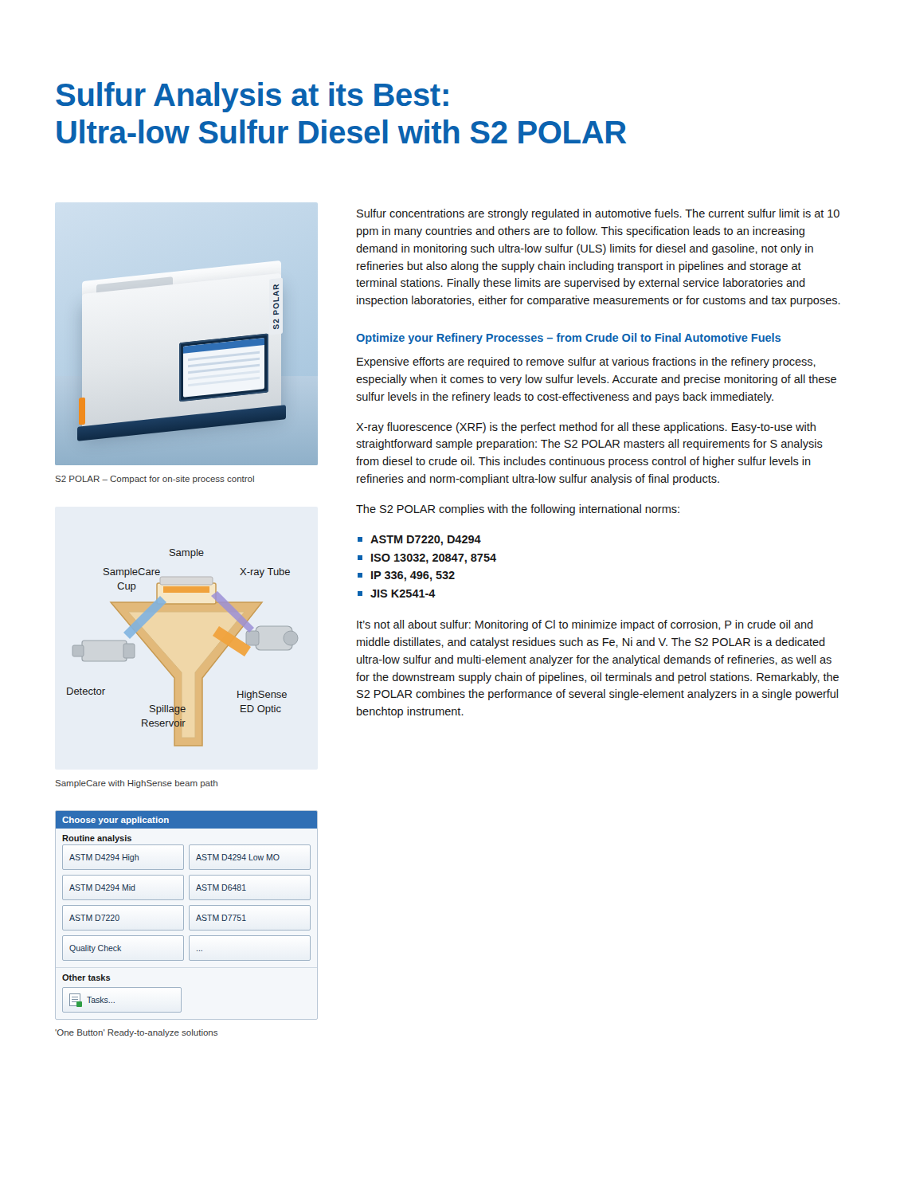Sulfur Analysis at its Best: Ultra-low Sulfur Diesel with S2 POLAR
S2 POLAR
S2 POLAR – Compact for on-site process control
Sample SampleCare Cup X-ray Tube Detector Spillage Reservoir HighSense ED Optic
SampleCare with HighSense beam path
Choose your application
Routine analysis
ASTM D4294 High
ASTM D4294 Low MO
ASTM D4294 Mid
ASTM D6481
ASTM D7220
ASTM D7751
Quality Check
...
Other tasks
Tasks...
'One Button' Ready-to-analyze solutions
Sulfur concentrations are strongly regulated in automotive fuels. The current sulfur limit is at 10 ppm in many countries and others are to follow. This specification leads to an increasing demand in monitoring such ultra-low sulfur (ULS) limits for diesel and gasoline, not only in refineries but also along the supply chain including transport in pipelines and storage at terminal stations. Finally these limits are supervised by external service laboratories and inspection laboratories, either for comparative measurements or for customs and tax purposes.
Optimize your Refinery Processes – from Crude Oil to Final Automotive Fuels
Expensive efforts are required to remove sulfur at various fractions in the refinery process, especially when it comes to very low sulfur levels. Accurate and precise monitoring of all these sulfur levels in the refinery leads to cost-effectiveness and pays back immediately.
X-ray fluorescence (XRF) is the perfect method for all these applications. Easy-to-use with straightforward sample preparation: The S2 POLAR masters all requirements for S analysis from diesel to crude oil. This includes continuous process control of higher sulfur levels in refineries and norm-compliant ultra-low sulfur analysis of final products.
The S2 POLAR complies with the following international norms:
ASTM D7220, D4294
ISO 13032, 20847, 8754
IP 336, 496, 532
JIS K2541-4
It’s not all about sulfur: Monitoring of Cl to minimize impact of corrosion, P in crude oil and middle distillates, and catalyst residues such as Fe, Ni and V. The S2 POLAR is a dedicated ultra-low sulfur and multi-element analyzer for the analytical demands of refineries, as well as for the downstream supply chain of pipelines, oil terminals and petrol stations. Remarkably, the S2 POLAR combines the performance of several single-element analyzers in a single powerful benchtop instrument.